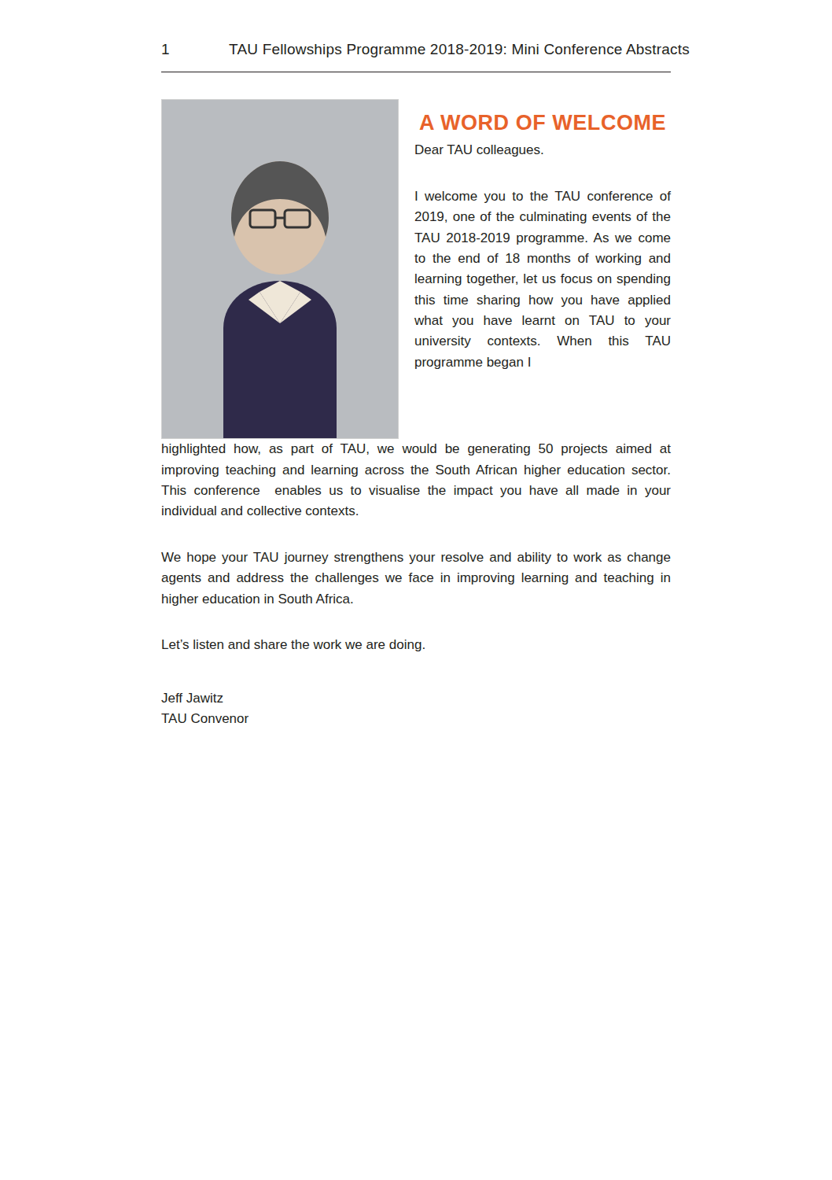1 TAU Fellowships Programme 2018-2019: Mini Conference Abstracts
A WORD OF WELCOME
Dear TAU colleagues.
I welcome you to the TAU conference of 2019, one of the culminating events of the TAU 2018-2019 programme. As we come to the end of 18 months of working and learning together, let us focus on spending this time sharing how you have applied what you have learnt on TAU to your university contexts. When this TAU programme began I
highlighted how, as part of TAU, we would be generating 50 projects aimed at improving teaching and learning across the South African higher education sector. This conference enables us to visualise the impact you have all made in your individual and collective contexts.
We hope your TAU journey strengthens your resolve and ability to work as change agents and address the challenges we face in improving learning and teaching in higher education in South Africa.
Let’s listen and share the work we are doing.
Jeff Jawitz
TAU Convenor